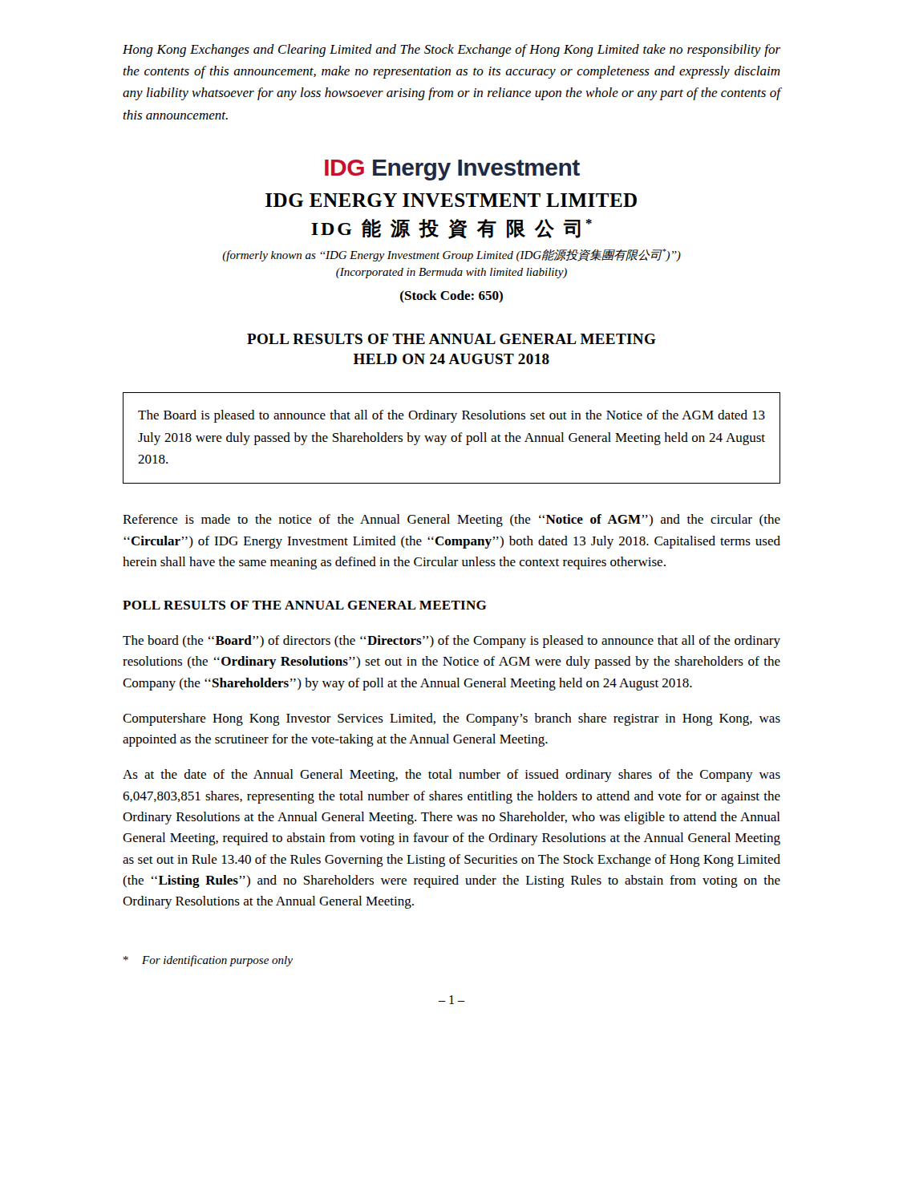Hong Kong Exchanges and Clearing Limited and The Stock Exchange of Hong Kong Limited take no responsibility for the contents of this announcement, make no representation as to its accuracy or completeness and expressly disclaim any liability whatsoever for any loss howsoever arising from or in reliance upon the whole or any part of the contents of this announcement.
IDG Energy Investment
IDG ENERGY INVESTMENT LIMITED
IDG 能 源 投 資 有 限 公 司*
(formerly known as ‘‘IDG Energy Investment Group Limited (IDG能源投資集團有限公司*)’’)
(Incorporated in Bermuda with limited liability)
(Stock Code: 650)
POLL RESULTS OF THE ANNUAL GENERAL MEETING
HELD ON 24 AUGUST 2018
The Board is pleased to announce that all of the Ordinary Resolutions set out in the Notice of the AGM dated 13 July 2018 were duly passed by the Shareholders by way of poll at the Annual General Meeting held on 24 August 2018.
Reference is made to the notice of the Annual General Meeting (the ‘‘Notice of AGM’’) and the circular (the ‘‘Circular’’) of IDG Energy Investment Limited (the ‘‘Company’’) both dated 13 July 2018. Capitalised terms used herein shall have the same meaning as defined in the Circular unless the context requires otherwise.
POLL RESULTS OF THE ANNUAL GENERAL MEETING
The board (the ‘‘Board’’) of directors (the ‘‘Directors’’) of the Company is pleased to announce that all of the ordinary resolutions (the ‘‘Ordinary Resolutions’’) set out in the Notice of AGM were duly passed by the shareholders of the Company (the ‘‘Shareholders’’) by way of poll at the Annual General Meeting held on 24 August 2018.
Computershare Hong Kong Investor Services Limited, the Company’s branch share registrar in Hong Kong, was appointed as the scrutineer for the vote-taking at the Annual General Meeting.
As at the date of the Annual General Meeting, the total number of issued ordinary shares of the Company was 6,047,803,851 shares, representing the total number of shares entitling the holders to attend and vote for or against the Ordinary Resolutions at the Annual General Meeting. There was no Shareholder, who was eligible to attend the Annual General Meeting, required to abstain from voting in favour of the Ordinary Resolutions at the Annual General Meeting as set out in Rule 13.40 of the Rules Governing the Listing of Securities on The Stock Exchange of Hong Kong Limited (the ‘‘Listing Rules’’) and no Shareholders were required under the Listing Rules to abstain from voting on the Ordinary Resolutions at the Annual General Meeting.
*For identification purpose only
– 1 –